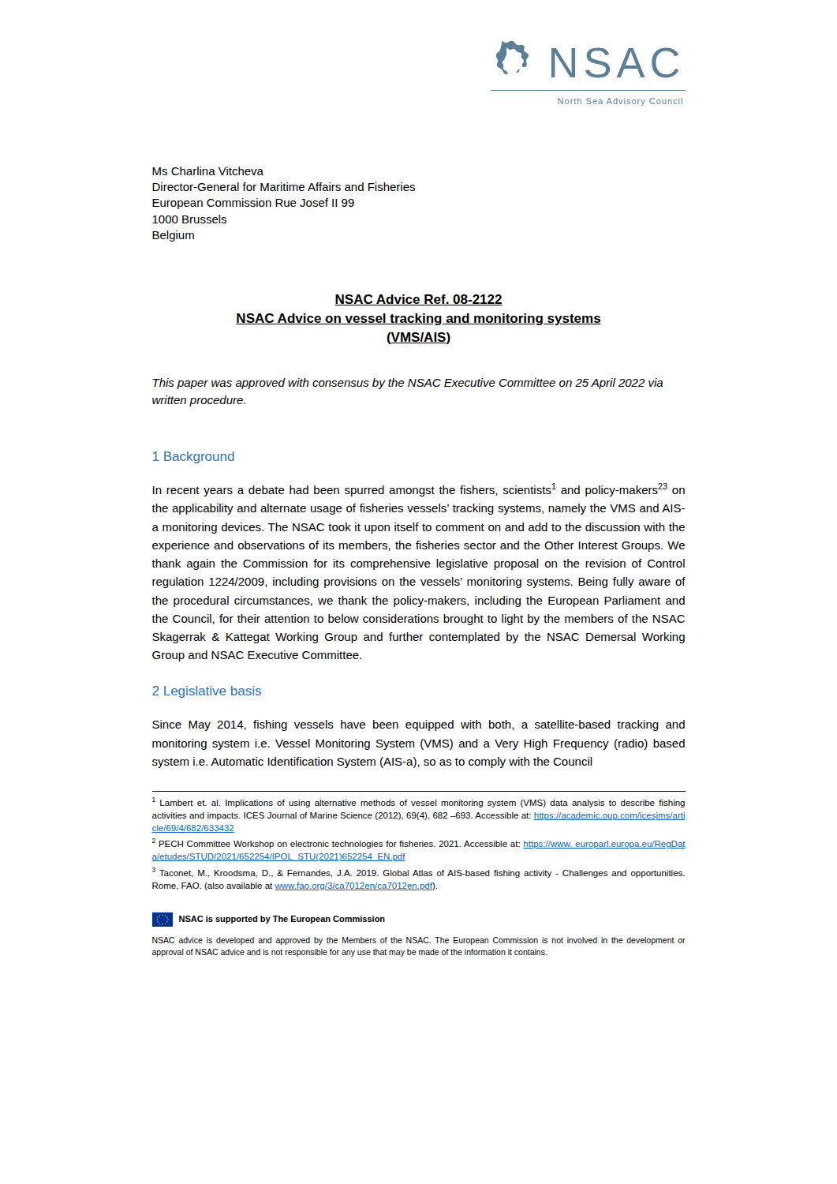NSAC
North Sea Advisory Council
Ms Charlina Vitcheva
Director-General for Maritime Affairs and Fisheries
European Commission Rue Josef II 99
1000 Brussels
Belgium
NSAC Advice Ref. 08-2122 NSAC Advice on vessel tracking and monitoring systems (VMS/AIS)
This paper was approved with consensus by the NSAC Executive Committee on 25 April 2022 via written procedure.
1 Background
In recent years a debate had been spurred amongst the fishers, scientists1 and policy-makers23 on the applicability and alternate usage of fisheries vessels’ tracking systems, namely the VMS and AIS-a monitoring devices. The NSAC took it upon itself to comment on and add to the discussion with the experience and observations of its members, the fisheries sector and the Other Interest Groups. We thank again the Commission for its comprehensive legislative proposal on the revision of Control regulation 1224/2009, including provisions on the vessels’ monitoring systems. Being fully aware of the procedural circumstances, we thank the policy-makers, including the European Parliament and the Council, for their attention to below considerations brought to light by the members of the NSAC Skagerrak & Kattegat Working Group and further contemplated by the NSAC Demersal Working Group and NSAC Executive Committee.
2 Legislative basis
Since May 2014, fishing vessels have been equipped with both, a satellite-based tracking and monitoring system i.e. Vessel Monitoring System (VMS) and a Very High Frequency (radio) based system i.e. Automatic Identification System (AIS-a), so as to comply with the Council
1 Lambert et. al. Implications of using alternative methods of vessel monitoring system (VMS) data analysis to describe fishing activities and impacts. ICES Journal of Marine Science (2012), 69(4), 682 –693. Accessible at: https://academic.oup.com/icesjms/article/69/4/682/633432
2 PECH Committee Workshop on electronic technologies for fisheries. 2021. Accessible at: https://www. europarl.europa.eu/RegData/etudes/STUD/2021/652254/IPOL_STU(2021)652254_EN.pdf
3 Taconet, M., Kroodsma, D., & Fernandes, J.A. 2019. Global Atlas of AIS-based fishing activity - Challenges and opportunities. Rome, FAO. (also available at www.fao.org/3/ca7012en/ca7012en.pdf).
NSAC is supported by The European Commission
NSAC advice is developed and approved by the Members of the NSAC. The European Commission is not involved in the development or approval of NSAC advice and is not responsible for any use that may be made of the information it contains.